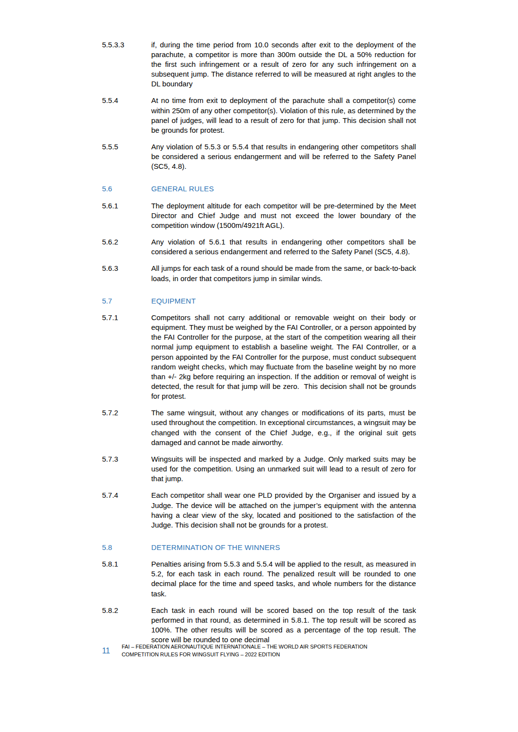5.5.3.3
if, during the time period from 10.0 seconds after exit to the deployment of the parachute, a competitor is more than 300m outside the DL a 50% reduction for the first such infringement or a result of zero for any such infringement on a subsequent jump. The distance referred to will be measured at right angles to the DL boundary
5.5.4
At no time from exit to deployment of the parachute shall a competitor(s) come within 250m of any other competitor(s). Violation of this rule, as determined by the panel of judges, will lead to a result of zero for that jump. This decision shall not be grounds for protest.
5.5.5
Any violation of 5.5.3 or 5.5.4 that results in endangering other competitors shall be considered a serious endangerment and will be referred to the Safety Panel (SC5, 4.8).
5.6 GENERAL RULES
5.6.1
The deployment altitude for each competitor will be pre-determined by the Meet Director and Chief Judge and must not exceed the lower boundary of the competition window (1500m/4921ft AGL).
5.6.2
Any violation of 5.6.1 that results in endangering other competitors shall be considered a serious endangerment and referred to the Safety Panel (SC5, 4.8).
5.6.3
All jumps for each task of a round should be made from the same, or back-to-back loads, in order that competitors jump in similar winds.
5.7 EQUIPMENT
5.7.1
Competitors shall not carry additional or removable weight on their body or equipment. They must be weighed by the FAI Controller, or a person appointed by the FAI Controller for the purpose, at the start of the competition wearing all their normal jump equipment to establish a baseline weight. The FAI Controller, or a person appointed by the FAI Controller for the purpose, must conduct subsequent random weight checks, which may fluctuate from the baseline weight by no more than +/- 2kg before requiring an inspection. If the addition or removal of weight is detected, the result for that jump will be zero. This decision shall not be grounds for protest.
5.7.2
The same wingsuit, without any changes or modifications of its parts, must be used throughout the competition. In exceptional circumstances, a wingsuit may be changed with the consent of the Chief Judge, e.g., if the original suit gets damaged and cannot be made airworthy.
5.7.3
Wingsuits will be inspected and marked by a Judge. Only marked suits may be used for the competition. Using an unmarked suit will lead to a result of zero for that jump.
5.7.4
Each competitor shall wear one PLD provided by the Organiser and issued by a Judge. The device will be attached on the jumper’s equipment with the antenna having a clear view of the sky, located and positioned to the satisfaction of the Judge. This decision shall not be grounds for a protest.
5.8 DETERMINATION OF THE WINNERS
5.8.1
Penalties arising from 5.5.3 and 5.5.4 will be applied to the result, as measured in 5.2, for each task in each round. The penalized result will be rounded to one decimal place for the time and speed tasks, and whole numbers for the distance task.
5.8.2
Each task in each round will be scored based on the top result of the task performed in that round, as determined in 5.8.1. The top result will be scored as 100%. The other results will be scored as a percentage of the top result. The score will be rounded to one decimal
11
FAI – FEDERATION AERONAUTIQUE INTERNATIONALE – THE WORLD AIR SPORTS FEDERATION
COMPETITION RULES FOR WINGSUIT FLYING – 2022 EDITION